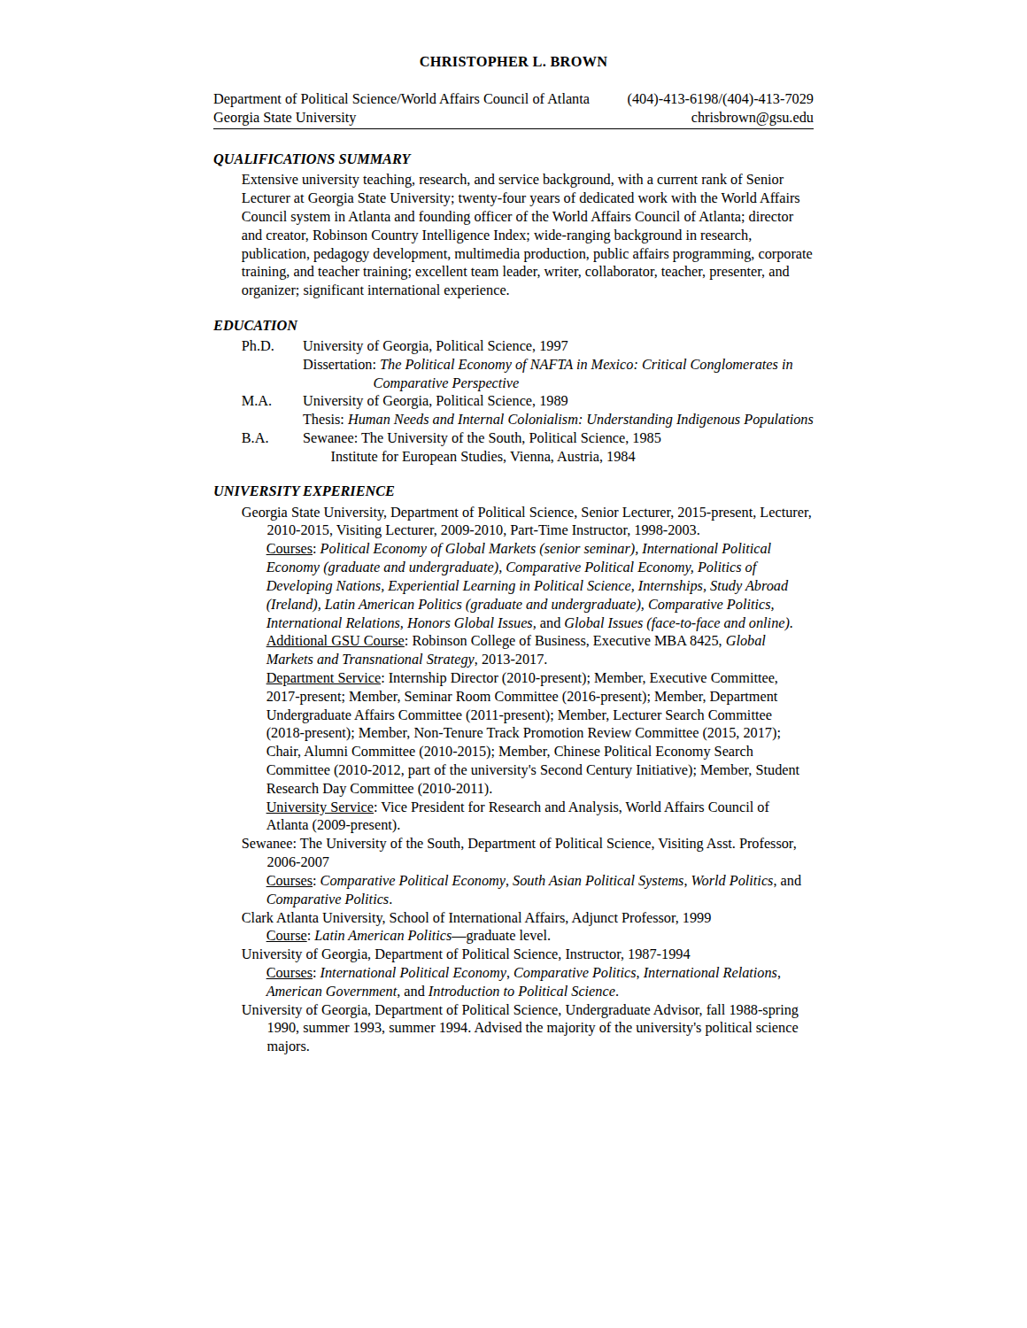CHRISTOPHER L. BROWN
| Department of Political Science/World Affairs Council of Atlanta | (404)-413-6198/(404)-413-7029 |
| Georgia State University | chrisbrown@gsu.edu |
QUALIFICATIONS SUMMARY
Extensive university teaching, research, and service background, with a current rank of Senior Lecturer at Georgia State University; twenty-four years of dedicated work with the World Affairs Council system in Atlanta and founding officer of the World Affairs Council of Atlanta; director and creator, Robinson Country Intelligence Index; wide-ranging background in research, publication, pedagogy development, multimedia production, public affairs programming, corporate training, and teacher training; excellent team leader, writer, collaborator, teacher, presenter, and organizer; significant international experience.
EDUCATION
Ph.D. University of Georgia, Political Science, 1997
Dissertation: The Political Economy of NAFTA in Mexico: Critical Conglomerates in
Comparative Perspective
M.A. University of Georgia, Political Science, 1989
Thesis: Human Needs and Internal Colonialism: Understanding Indigenous Populations
B.A. Sewanee: The University of the South, Political Science, 1985
Institute for European Studies, Vienna, Austria, 1984
UNIVERSITY EXPERIENCE
Georgia State University, Department of Political Science, Senior Lecturer, 2015-present, Lecturer, 2010-2015, Visiting Lecturer, 2009-2010, Part-Time Instructor, 1998-2003.
Courses: Political Economy of Global Markets (senior seminar), International Political Economy (graduate and undergraduate), Comparative Political Economy, Politics of Developing Nations, Experiential Learning in Political Science, Internships, Study Abroad (Ireland), Latin American Politics (graduate and undergraduate), Comparative Politics, International Relations, Honors Global Issues, and Global Issues (face-to-face and online).
Additional GSU Course: Robinson College of Business, Executive MBA 8425, Global Markets and Transnational Strategy, 2013-2017.
Department Service: Internship Director (2010-present); Member, Executive Committee, 2017-present; Member, Seminar Room Committee (2016-present); Member, Department Undergraduate Affairs Committee (2011-present); Member, Lecturer Search Committee (2018-present); Member, Non-Tenure Track Promotion Review Committee (2015, 2017); Chair, Alumni Committee (2010-2015); Member, Chinese Political Economy Search Committee (2010-2012, part of the university's Second Century Initiative); Member, Student Research Day Committee (2010-2011).
University Service: Vice President for Research and Analysis, World Affairs Council of Atlanta (2009-present).
Sewanee: The University of the South, Department of Political Science, Visiting Asst. Professor, 2006-2007
Courses: Comparative Political Economy, South Asian Political Systems, World Politics, and Comparative Politics.
Clark Atlanta University, School of International Affairs, Adjunct Professor, 1999
Course: Latin American Politics—graduate level.
University of Georgia, Department of Political Science, Instructor, 1987-1994
Courses: International Political Economy, Comparative Politics, International Relations, American Government, and Introduction to Political Science.
University of Georgia, Department of Political Science, Undergraduate Advisor, fall 1988-spring 1990, summer 1993, summer 1994. Advised the majority of the university's political science majors.